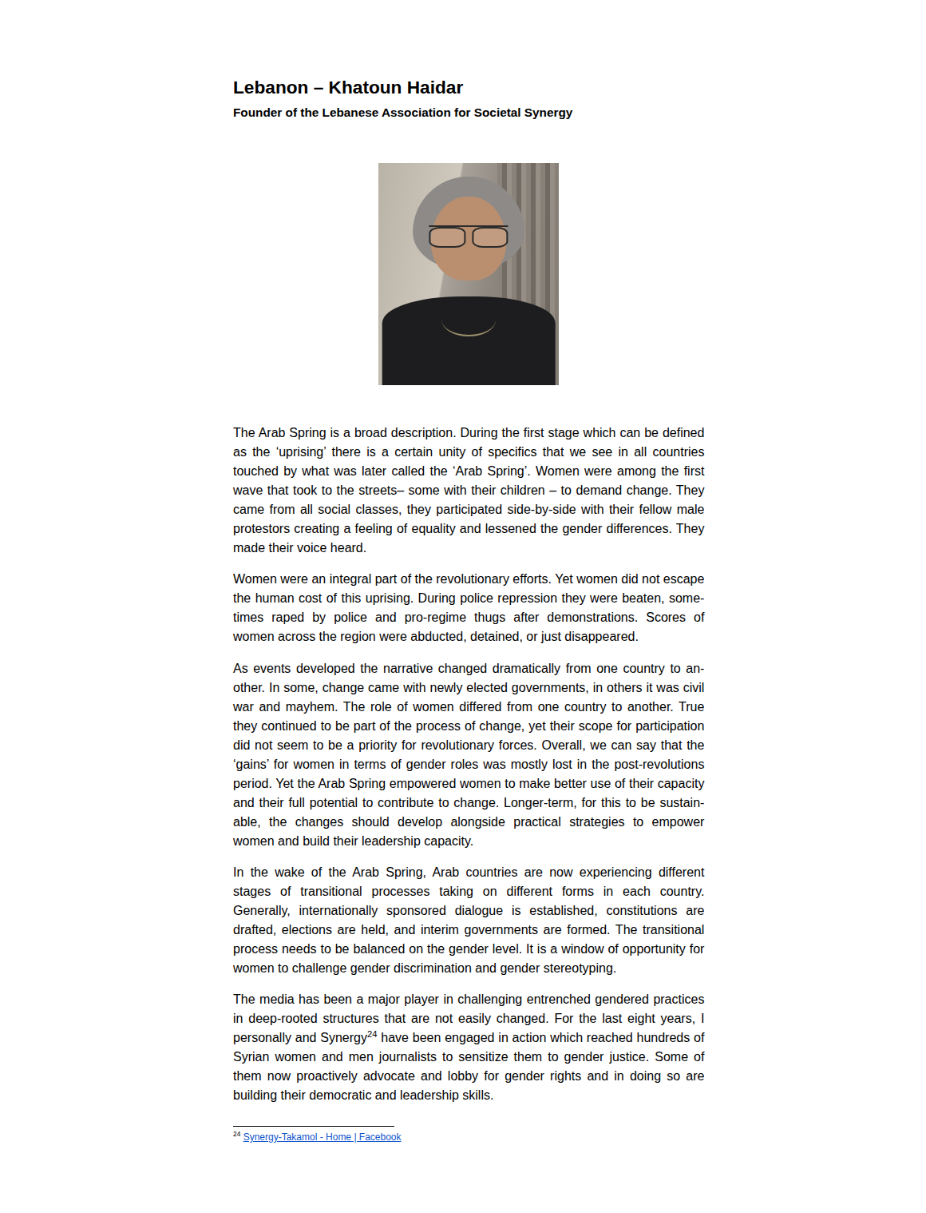Lebanon – Khatoun Haidar
Founder of the Lebanese Association for Societal Synergy
The Arab Spring is a broad description. During the first stage which can be defined as the ‘uprising’ there is a certain unity of specifics that we see in all countries touched by what was later called the ‘Arab Spring’. Women were among the first wave that took to the streets– some with their children – to demand change. They came from all social classes, they participated side-by-side with their fellow male protestors creating a feeling of equality and lessened the gender differences. They made their voice heard.
Women were an integral part of the revolutionary efforts. Yet women did not escape the human cost of this uprising. During police repression they were beaten, sometimes raped by police and pro-regime thugs after demonstrations. Scores of women across the region were abducted, detained, or just disappeared.
As events developed the narrative changed dramatically from one country to another. In some, change came with newly elected governments, in others it was civil war and mayhem. The role of women differed from one country to another. True they continued to be part of the process of change, yet their scope for participation did not seem to be a priority for revolutionary forces. Overall, we can say that the ‘gains’ for women in terms of gender roles was mostly lost in the post-revolutions period. Yet the Arab Spring empowered women to make better use of their capacity and their full potential to contribute to change. Longer-term, for this to be sustainable, the changes should develop alongside practical strategies to empower women and build their leadership capacity.
In the wake of the Arab Spring, Arab countries are now experiencing different stages of transitional processes taking on different forms in each country. Generally, internationally sponsored dialogue is established, constitutions are drafted, elections are held, and interim governments are formed. The transitional process needs to be balanced on the gender level. It is a window of opportunity for women to challenge gender discrimination and gender stereotyping.
The media has been a major player in challenging entrenched gendered practices in deep-rooted structures that are not easily changed. For the last eight years, I personally and Synergy24 have been engaged in action which reached hundreds of Syrian women and men journalists to sensitize them to gender justice. Some of them now proactively advocate and lobby for gender rights and in doing so are building their democratic and leadership skills.
24 Synergy-Takamol - Home | Facebook